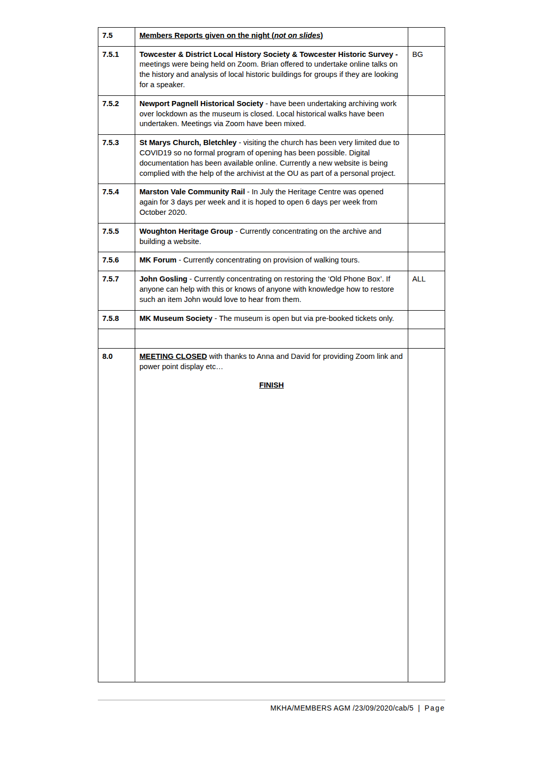| 7.5 | Members Reports given on the night ( not on slides ) | |
| 7.5.1 | Towcester & District Local History Society & Towcester Historic Survey - meetings were being held on Zoom. Brian offered to undertake online talks on the history and analysis of local historic buildings for groups if they are looking for a speaker. | BG |
| 7.5.2 | Newport Pagnell Historical Society - have been undertaking archiving work over lockdown as the museum is closed. Local historical walks have been undertaken. Meetings via Zoom have been mixed. | |
| 7.5.3 | St Marys Church, Bletchley - visiting the church has been very limited due to COVID19 so no formal program of opening has been possible. Digital documentation has been available online. Currently a new website is being complied with the help of the archivist at the OU as part of a personal project. | |
| 7.5.4 | Marston Vale Community Rail - In July the Heritage Centre was opened again for 3 days per week and it is hoped to open 6 days per week from October 2020. | |
| 7.5.5 | Woughton Heritage Group - Currently concentrating on the archive and building a website. | |
| 7.5.6 | MK Forum - Currently concentrating on provision of walking tours. | |
| 7.5.7 | John Gosling - Currently concentrating on restoring the ‘Old Phone Box’. If anyone can help with this or knows of anyone with knowledge how to restore such an item John would love to hear from them. | ALL |
| 7.5.8 | MK Museum Society - The museum is open but via pre-booked tickets only. | |
| 8.0 | MEETING CLOSED with thanks to Anna and David for providing Zoom link and power point display etc… FINISH | |
MKHA/MEMBERS AGM /23/09/2020/cab/5 | Page